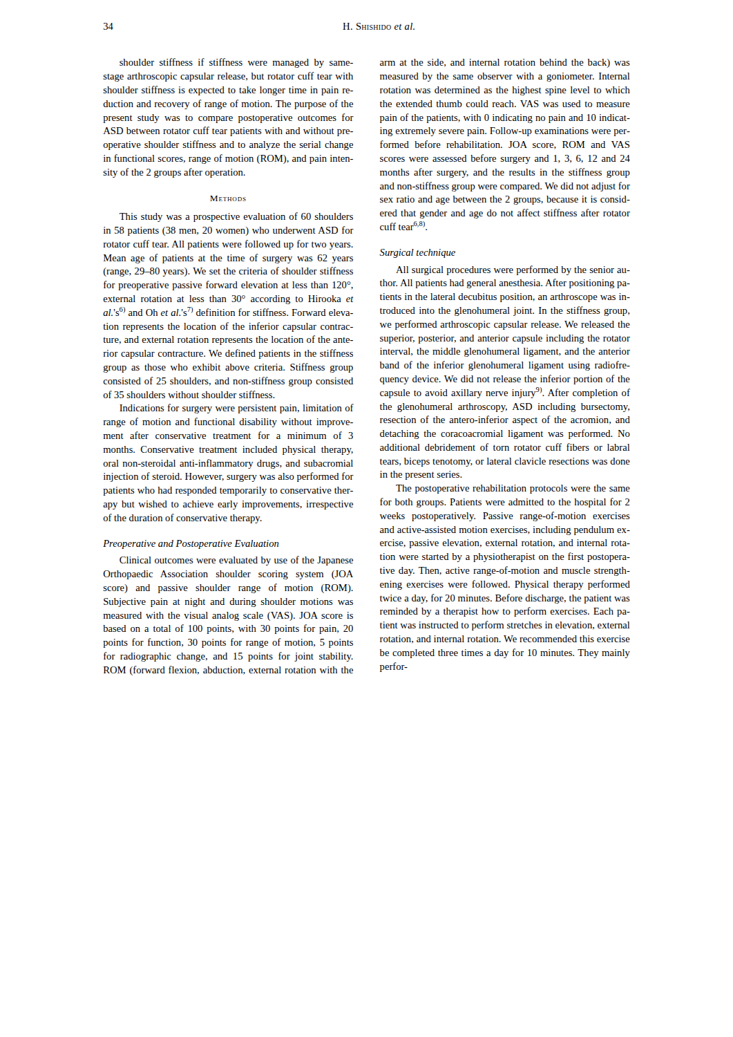34 H. Shishido et al.
shoulder stiffness if stiffness were managed by same-stage arthroscopic capsular release, but rotator cuff tear with shoulder stiffness is expected to take longer time in pain reduction and recovery of range of motion. The purpose of the present study was to compare postoperative outcomes for ASD between rotator cuff tear patients with and without preoperative shoulder stiffness and to analyze the serial change in functional scores, range of motion (ROM), and pain intensity of the 2 groups after operation.
Methods
This study was a prospective evaluation of 60 shoulders in 58 patients (38 men, 20 women) who underwent ASD for rotator cuff tear. All patients were followed up for two years. Mean age of patients at the time of surgery was 62 years (range, 29–80 years). We set the criteria of shoulder stiffness for preoperative passive forward elevation at less than 120°, external rotation at less than 30° according to Hirooka et al.'s6) and Oh et al.'s7) definition for stiffness. Forward elevation represents the location of the inferior capsular contracture, and external rotation represents the location of the anterior capsular contracture. We defined patients in the stiffness group as those who exhibit above criteria. Stiffness group consisted of 25 shoulders, and non-stiffness group consisted of 35 shoulders without shoulder stiffness.
Indications for surgery were persistent pain, limitation of range of motion and functional disability without improvement after conservative treatment for a minimum of 3 months. Conservative treatment included physical therapy, oral non-steroidal anti-inflammatory drugs, and subacromial injection of steroid. However, surgery was also performed for patients who had responded temporarily to conservative therapy but wished to achieve early improvements, irrespective of the duration of conservative therapy.
Preoperative and Postoperative Evaluation
Clinical outcomes were evaluated by use of the Japanese Orthopaedic Association shoulder scoring system (JOA score) and passive shoulder range of motion (ROM). Subjective pain at night and during shoulder motions was measured with the visual analog scale (VAS). JOA score is based on a total of 100 points, with 30 points for pain, 20 points for function, 30 points for range of motion, 5 points for radiographic change, and 15 points for joint stability. ROM (forward flexion, abduction, external rotation with the arm at the side, and internal rotation behind the back) was measured by the same observer with a goniometer. Internal rotation was determined as the highest spine level to which the extended thumb could reach. VAS was used to measure pain of the patients, with 0 indicating no pain and 10 indicating extremely severe pain. Follow-up examinations were performed before rehabilitation. JOA score, ROM and VAS scores were assessed before surgery and 1, 3, 6, 12 and 24 months after surgery, and the results in the stiffness group and non-stiffness group were compared. We did not adjust for sex ratio and age between the 2 groups, because it is considered that gender and age do not affect stiffness after rotator cuff tear6,8).
Surgical technique
All surgical procedures were performed by the senior author. All patients had general anesthesia. After positioning patients in the lateral decubitus position, an arthroscope was introduced into the glenohumeral joint. In the stiffness group, we performed arthroscopic capsular release. We released the superior, posterior, and anterior capsule including the rotator interval, the middle glenohumeral ligament, and the anterior band of the inferior glenohumeral ligament using radiofrequency device. We did not release the inferior portion of the capsule to avoid axillary nerve injury9). After completion of the glenohumeral arthroscopy, ASD including bursectomy, resection of the antero-inferior aspect of the acromion, and detaching the coracoacromial ligament was performed. No additional debridement of torn rotator cuff fibers or labral tears, biceps tenotomy, or lateral clavicle resections was done in the present series.
The postoperative rehabilitation protocols were the same for both groups. Patients were admitted to the hospital for 2 weeks postoperatively. Passive range-of-motion exercises and active-assisted motion exercises, including pendulum exercise, passive elevation, external rotation, and internal rotation were started by a physiotherapist on the first postoperative day. Then, active range-of-motion and muscle strengthening exercises were followed. Physical therapy performed twice a day, for 20 minutes. Before discharge, the patient was reminded by a therapist how to perform exercises. Each patient was instructed to perform stretches in elevation, external rotation, and internal rotation. We recommended this exercise be completed three times a day for 10 minutes. They mainly perfor-